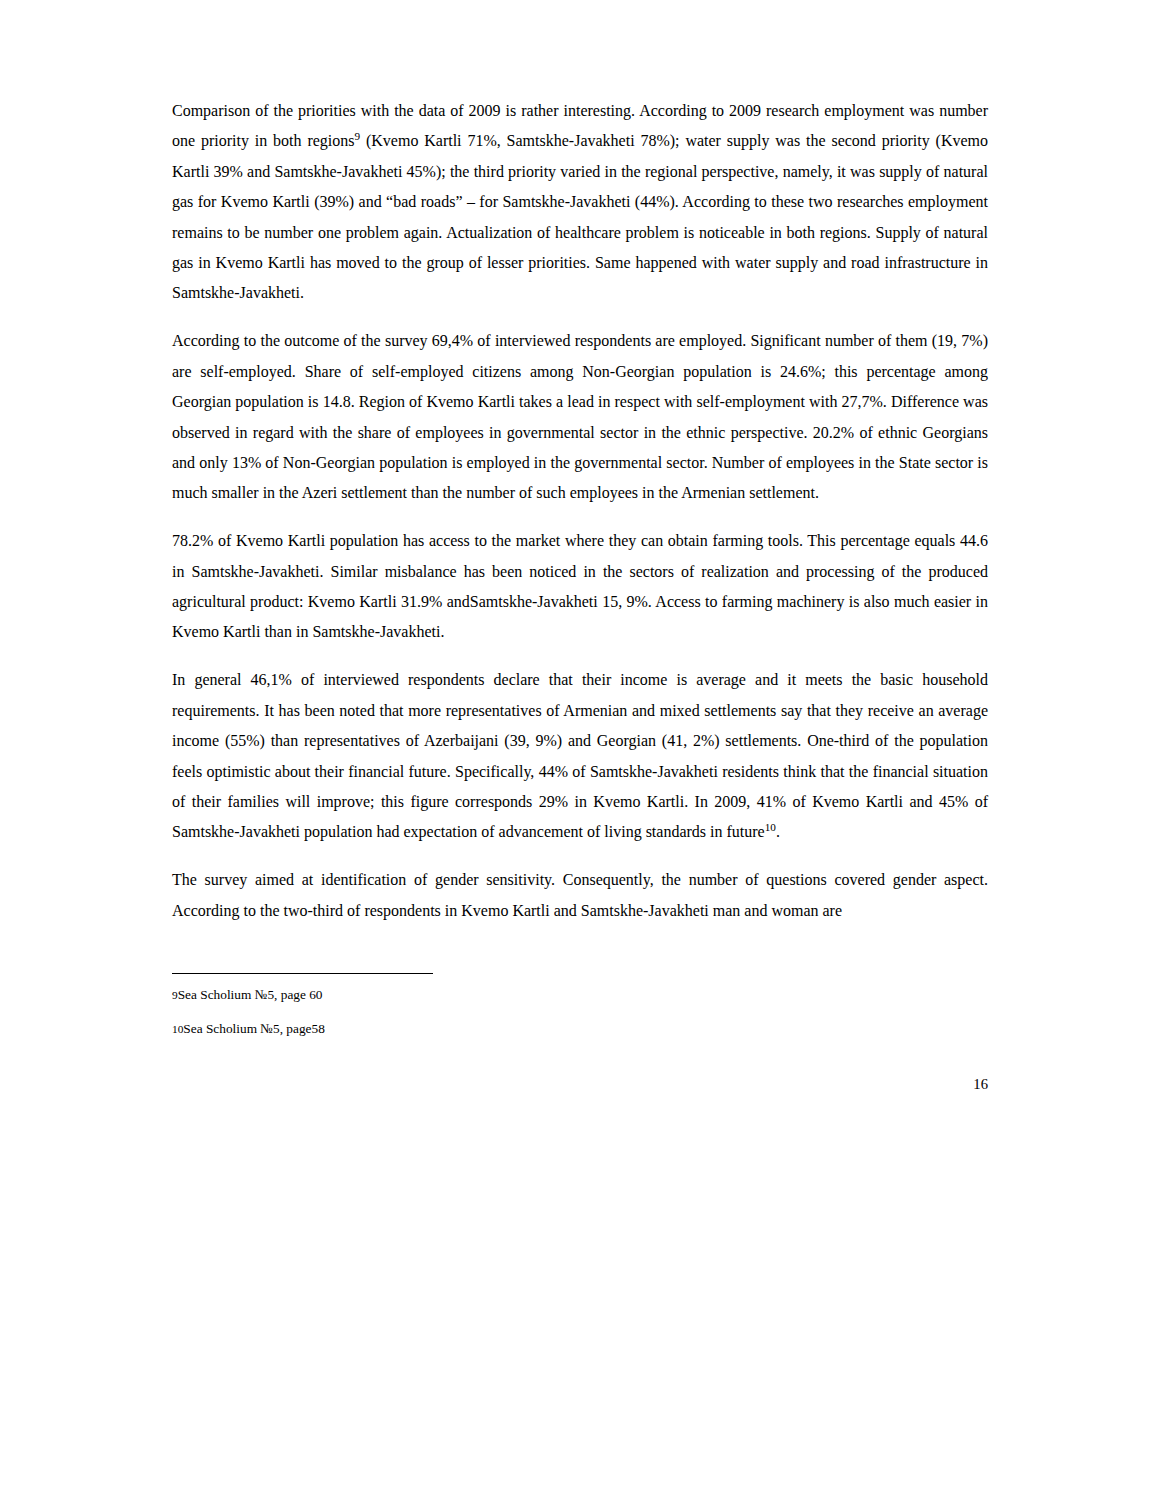Comparison of the priorities with the data of 2009 is rather interesting. According to 2009 research employment was number one priority in both regions9 (Kvemo Kartli 71%, Samtskhe-Javakheti 78%); water supply was the second priority (Kvemo Kartli 39% and Samtskhe-Javakheti 45%); the third priority varied in the regional perspective, namely, it was supply of natural gas for Kvemo Kartli (39%) and “bad roads” – for Samtskhe-Javakheti (44%). According to these two researches employment remains to be number one problem again. Actualization of healthcare problem is noticeable in both regions. Supply of natural gas in Kvemo Kartli has moved to the group of lesser priorities. Same happened with water supply and road infrastructure in Samtskhe-Javakheti.
According to the outcome of the survey 69,4% of interviewed respondents are employed. Significant number of them (19, 7%) are self-employed. Share of self-employed citizens among Non-Georgian population is 24.6%; this percentage among Georgian population is 14.8. Region of Kvemo Kartli takes a lead in respect with self-employment with 27,7%. Difference was observed in regard with the share of employees in governmental sector in the ethnic perspective. 20.2% of ethnic Georgians and only 13% of Non-Georgian population is employed in the governmental sector. Number of employees in the State sector is much smaller in the Azeri settlement than the number of such employees in the Armenian settlement.
78.2% of Kvemo Kartli population has access to the market where they can obtain farming tools. This percentage equals 44.6 in Samtskhe-Javakheti. Similar misbalance has been noticed in the sectors of realization and processing of the produced agricultural product: Kvemo Kartli 31.9% andSamtskhe-Javakheti 15, 9%. Access to farming machinery is also much easier in Kvemo Kartli than in Samtskhe-Javakheti.
In general 46,1% of interviewed respondents declare that their income is average and it meets the basic household requirements. It has been noted that more representatives of Armenian and mixed settlements say that they receive an average income (55%) than representatives of Azerbaijani (39, 9%) and Georgian (41, 2%) settlements. One-third of the population feels optimistic about their financial future. Specifically, 44% of Samtskhe-Javakheti residents think that the financial situation of their families will improve; this figure corresponds 29% in Kvemo Kartli. In 2009, 41% of Kvemo Kartli and 45% of Samtskhe-Javakheti population had expectation of advancement of living standards in future10.
The survey aimed at identification of gender sensitivity. Consequently, the number of questions covered gender aspect. According to the two-third of respondents in Kvemo Kartli and Samtskhe-Javakheti man and woman are
9Sea Scholium №5, page 60
10Sea Scholium №5, page58
16